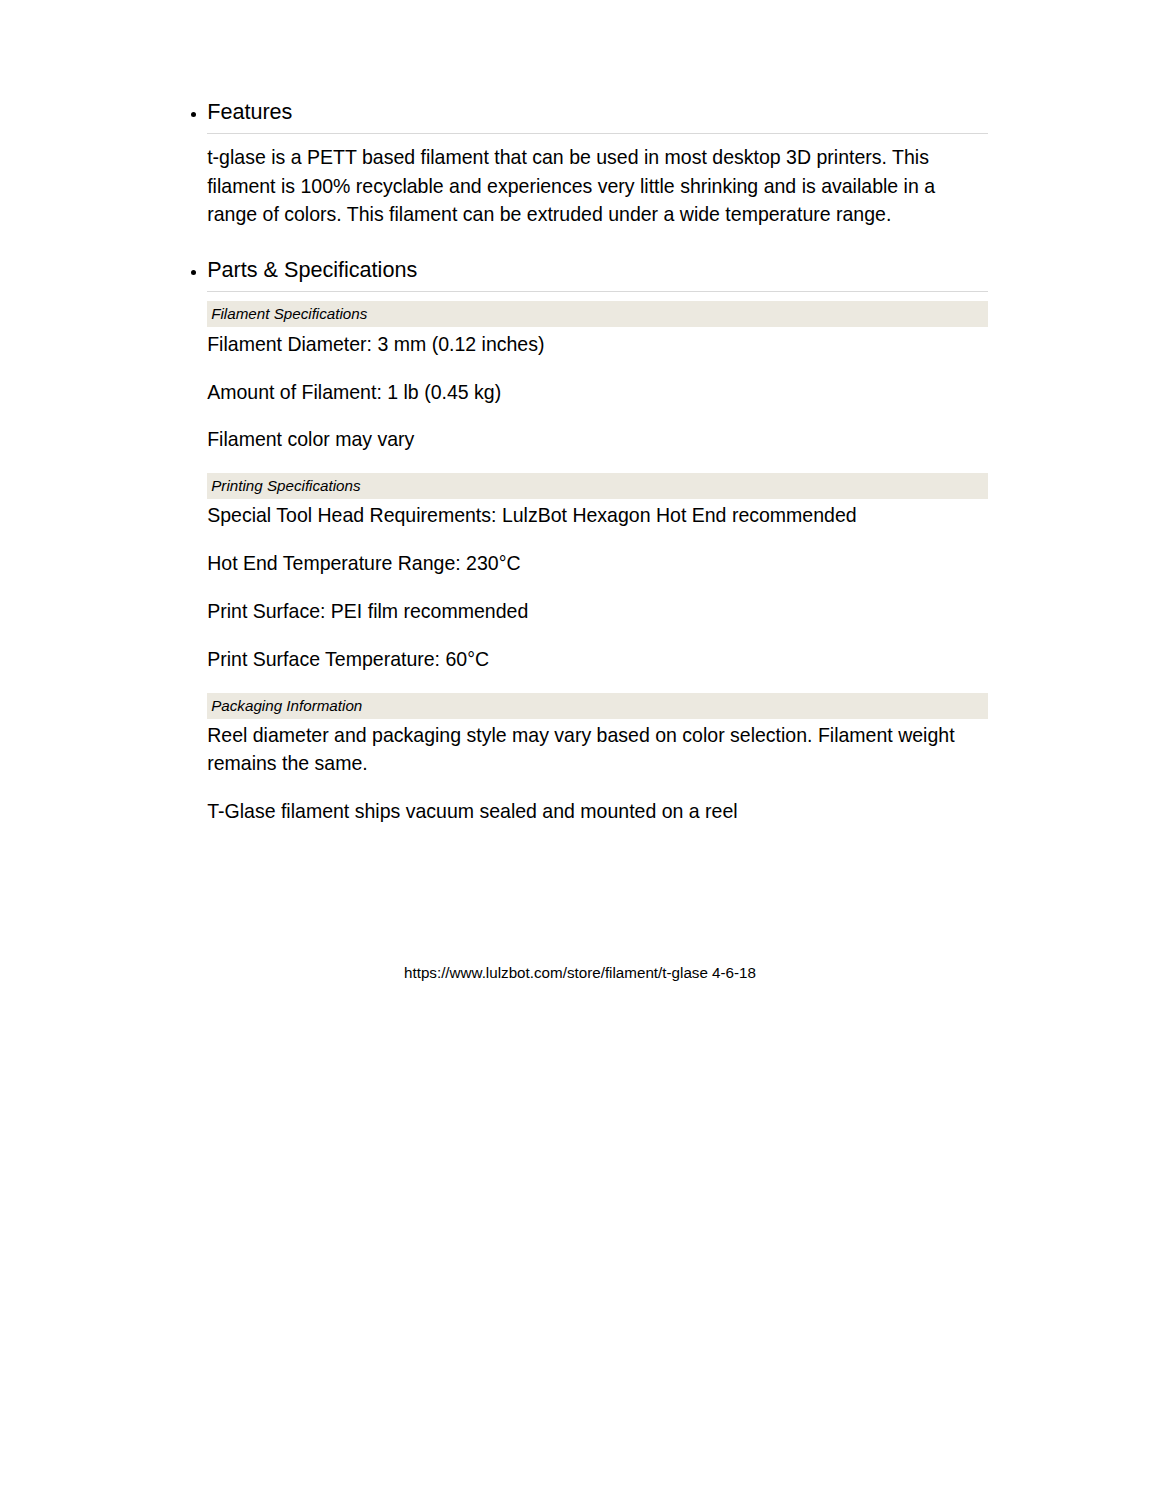Features
t-glase is a PETT based filament that can be used in most desktop 3D printers. This filament is 100% recyclable and experiences very little shrinking and is available in a range of colors. This filament can be extruded under a wide temperature range.
Parts & Specifications
Filament Specifications
Filament Diameter: 3 mm (0.12 inches)
Amount of Filament: 1 lb (0.45 kg)
Filament color may vary
Printing Specifications
Special Tool Head Requirements: LulzBot Hexagon Hot End recommended
Hot End Temperature Range: 230°C
Print Surface: PEI film recommended
Print Surface Temperature: 60°C
Packaging Information
Reel diameter and packaging style may vary based on color selection. Filament weight remains the same.
T-Glase filament ships vacuum sealed and mounted on a reel
https://www.lulzbot.com/store/filament/t-glase 4-6-18